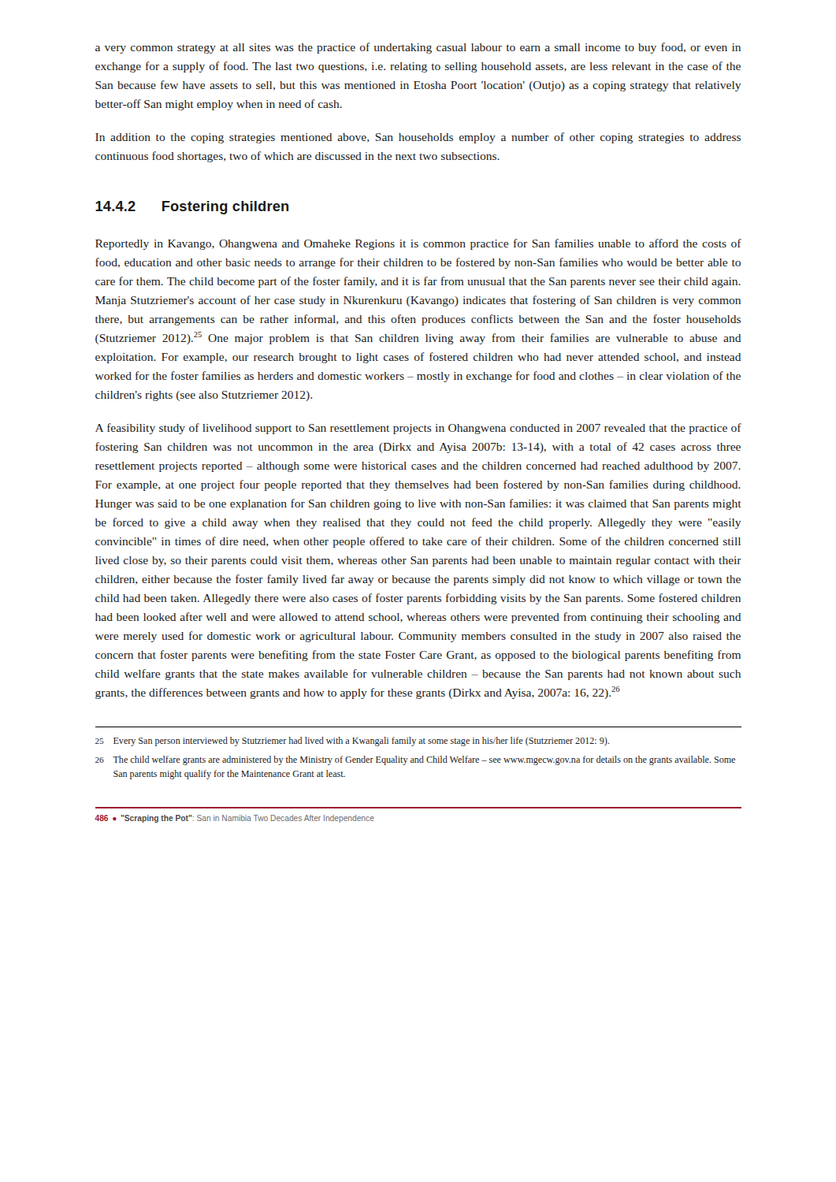a very common strategy at all sites was the practice of undertaking casual labour to earn a small income to buy food, or even in exchange for a supply of food. The last two questions, i.e. relating to selling household assets, are less relevant in the case of the San because few have assets to sell, but this was mentioned in Etosha Poort 'location' (Outjo) as a coping strategy that relatively better-off San might employ when in need of cash.
In addition to the coping strategies mentioned above, San households employ a number of other coping strategies to address continuous food shortages, two of which are discussed in the next two subsections.
14.4.2 Fostering children
Reportedly in Kavango, Ohangwena and Omaheke Regions it is common practice for San families unable to afford the costs of food, education and other basic needs to arrange for their children to be fostered by non-San families who would be better able to care for them. The child become part of the foster family, and it is far from unusual that the San parents never see their child again. Manja Stutzriemer's account of her case study in Nkurenkuru (Kavango) indicates that fostering of San children is very common there, but arrangements can be rather informal, and this often produces conflicts between the San and the foster households (Stutzriemer 2012).25 One major problem is that San children living away from their families are vulnerable to abuse and exploitation. For example, our research brought to light cases of fostered children who had never attended school, and instead worked for the foster families as herders and domestic workers – mostly in exchange for food and clothes – in clear violation of the children's rights (see also Stutzriemer 2012).
A feasibility study of livelihood support to San resettlement projects in Ohangwena conducted in 2007 revealed that the practice of fostering San children was not uncommon in the area (Dirkx and Ayisa 2007b: 13-14), with a total of 42 cases across three resettlement projects reported – although some were historical cases and the children concerned had reached adulthood by 2007. For example, at one project four people reported that they themselves had been fostered by non-San families during childhood. Hunger was said to be one explanation for San children going to live with non-San families: it was claimed that San parents might be forced to give a child away when they realised that they could not feed the child properly. Allegedly they were "easily convincible" in times of dire need, when other people offered to take care of their children. Some of the children concerned still lived close by, so their parents could visit them, whereas other San parents had been unable to maintain regular contact with their children, either because the foster family lived far away or because the parents simply did not know to which village or town the child had been taken. Allegedly there were also cases of foster parents forbidding visits by the San parents. Some fostered children had been looked after well and were allowed to attend school, whereas others were prevented from continuing their schooling and were merely used for domestic work or agricultural labour. Community members consulted in the study in 2007 also raised the concern that foster parents were benefiting from the state Foster Care Grant, as opposed to the biological parents benefiting from child welfare grants that the state makes available for vulnerable children – because the San parents had not known about such grants, the differences between grants and how to apply for these grants (Dirkx and Ayisa, 2007a: 16, 22).26
25 Every San person interviewed by Stutzriemer had lived with a Kwangali family at some stage in his/her life (Stutzriemer 2012: 9).
26 The child welfare grants are administered by the Ministry of Gender Equality and Child Welfare – see www.mgecw.gov.na for details on the grants available. Some San parents might qualify for the Maintenance Grant at least.
486●"Scraping the Pot": San in Namibia Two Decades After Independence